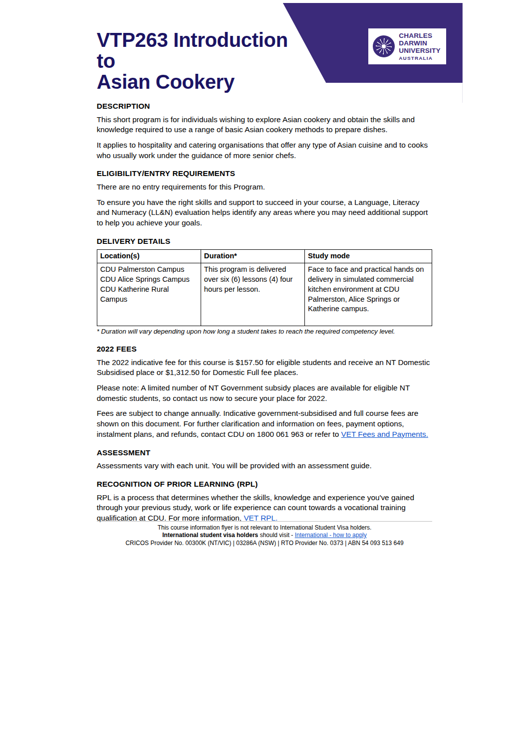Charles Darwin University Australia
VTP263 Introduction to
Asian Cookery
Description
This short program is for individuals wishing to explore Asian cookery and obtain the skills and knowledge required to use a range of basic Asian cookery methods to prepare dishes.
It applies to hospitality and catering organisations that offer any type of Asian cuisine and to cooks who usually work under the guidance of more senior chefs.
Eligibility/Entry Requirements
There are no entry requirements for this Program.
To ensure you have the right skills and support to succeed in your course, a Language, Literacy and Numeracy (LL&N) evaluation helps identify any areas where you may need additional support to help you achieve your goals.
Delivery Details
| Location(s) | Duration* | Study mode |
| --- | --- | --- |
| CDU Palmerston Campus CDU Alice Springs Campus CDU Katherine Rural Campus | This program is delivered over six (6) lessons (4) four hours per lesson. | Face to face and practical hands on delivery in simulated commercial kitchen environment at CDU Palmerston, Alice Springs or Katherine campus. |
* Duration will vary depending upon how long a student takes to reach the required competency level.
2022 Fees
The 2022 indicative fee for this course is $157.50 for eligible students and receive an NT Domestic Subsidised place or $1,312.50 for Domestic Full fee places.
Please note: A limited number of NT Government subsidy places are available for eligible NT domestic students, so contact us now to secure your place for 2022.
Fees are subject to change annually. Indicative government-subsidised and full course fees are shown on this document. For further clarification and information on fees, payment options, instalment plans, and refunds, contact CDU on 1800 061 963 or refer to VET Fees and Payments.
Assessment
Assessments vary with each unit. You will be provided with an assessment guide.
Recognition of Prior Learning (RPL)
RPL is a process that determines whether the skills, knowledge and experience you've gained through your previous study, work or life experience can count towards a vocational training qualification at CDU. For more information, VET RPL.
This course information flyer is not relevant to International Student Visa holders.
International student visa holders should visit - International - how to apply
CRICOS Provider No. 00300K (NT/VIC) | 03286A (NSW) | RTO Provider No. 0373 | ABN 54 093 513 649